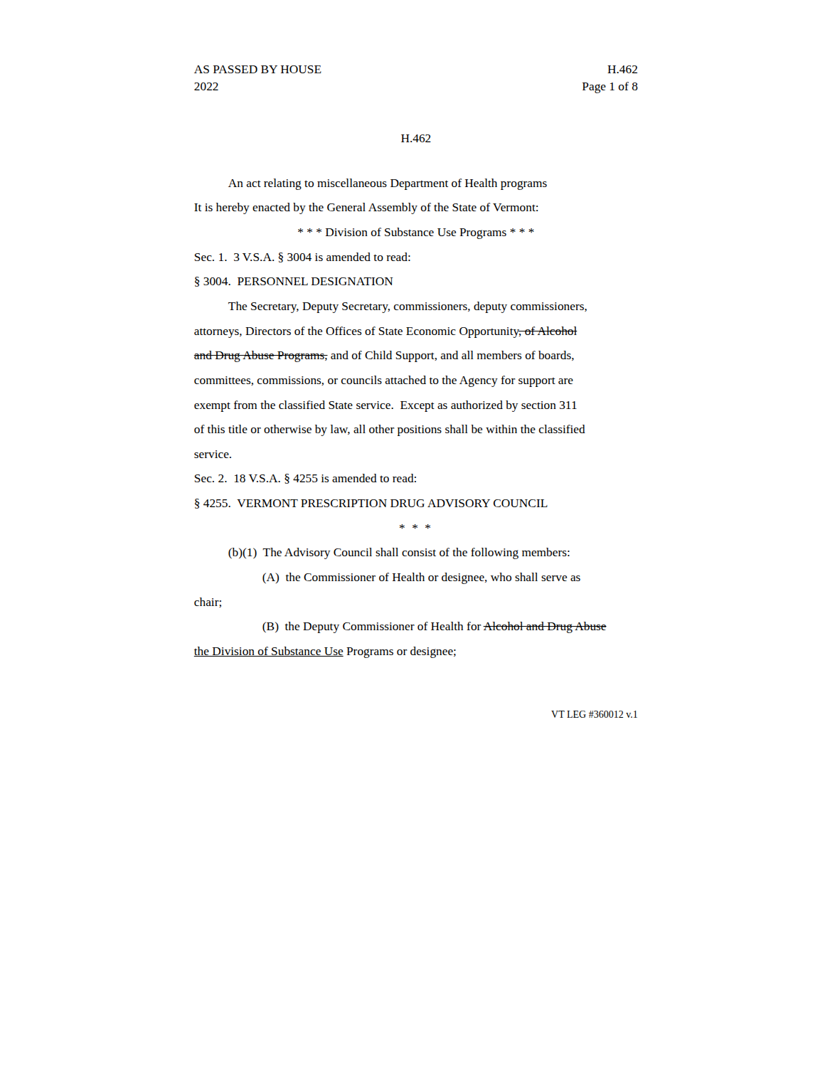AS PASSED BY HOUSE 2022
H.462 Page 1 of 8
H.462
An act relating to miscellaneous Department of Health programs
It is hereby enacted by the General Assembly of the State of Vermont:
* * * Division of Substance Use Programs * * *
Sec. 1. 3 V.S.A. § 3004 is amended to read:
§ 3004. PERSONNEL DESIGNATION
The Secretary, Deputy Secretary, commissioners, deputy commissioners,
attorneys, Directors of the Offices of State Economic Opportunity, of Alcohol
and Drug Abuse Programs, and of Child Support, and all members of boards,
committees, commissions, or councils attached to the Agency for support are
exempt from the classified State service. Except as authorized by section 311
of this title or otherwise by law, all other positions shall be within the classified
service.
Sec. 2. 18 V.S.A. § 4255 is amended to read:
§ 4255. VERMONT PRESCRIPTION DRUG ADVISORY COUNCIL
* * *
(b)(1) The Advisory Council shall consist of the following members:
(A) the Commissioner of Health or designee, who shall serve as
chair;
(B) the Deputy Commissioner of Health for Alcohol and Drug Abuse
the Division of Substance Use Programs or designee;
VT LEG #360012 v.1